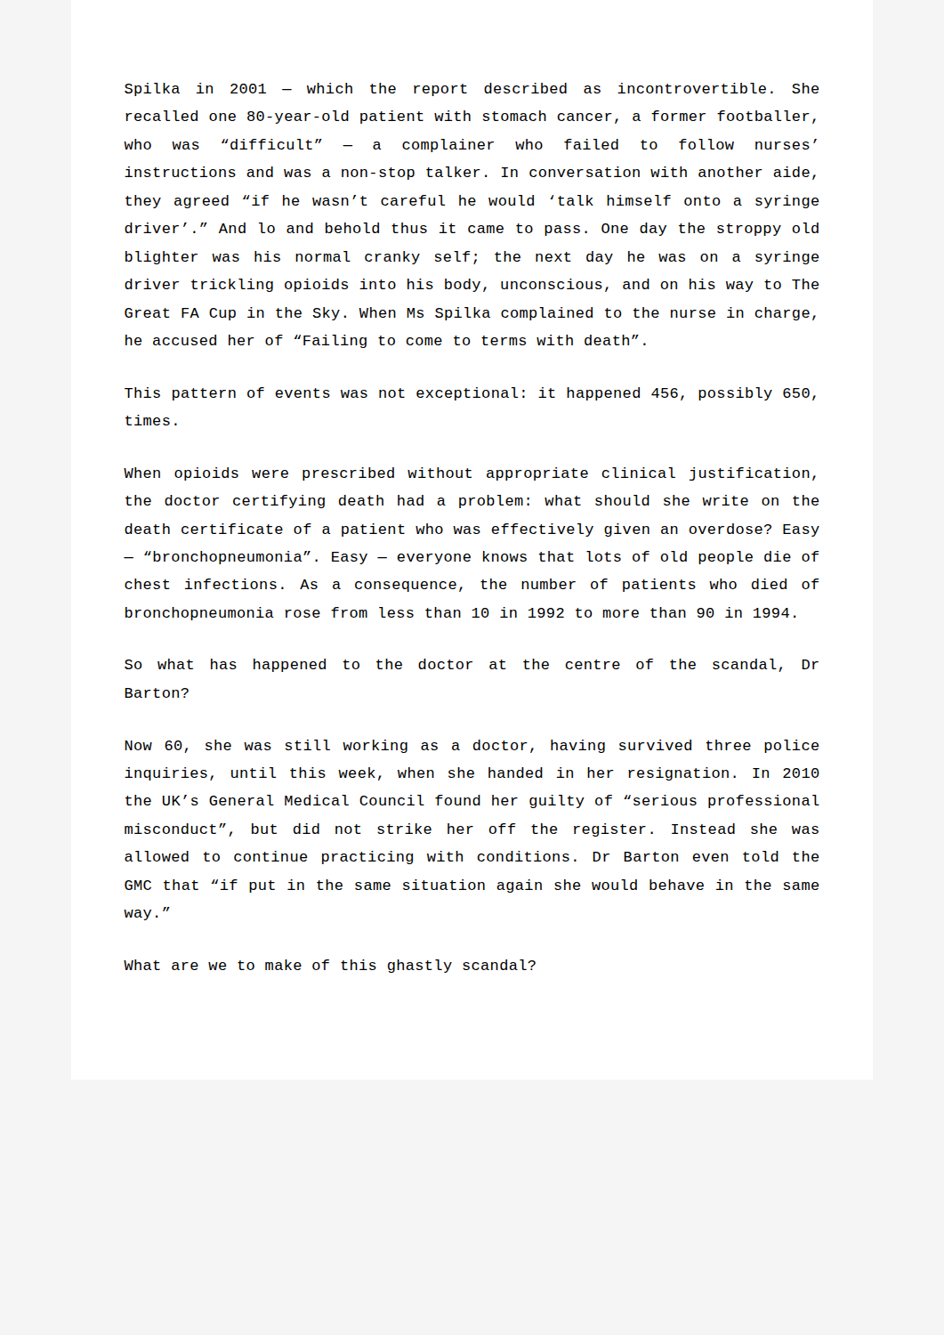Spilka in 2001 — which the report described as incontrovertible. She recalled one 80-year-old patient with stomach cancer, a former footballer, who was “difficult” — a complainer who failed to follow nurses’ instructions and was a non-stop talker. In conversation with another aide, they agreed “if he wasn’t careful he would ‘talk himself onto a syringe driver’.” And lo and behold thus it came to pass. One day the stroppy old blighter was his normal cranky self; the next day he was on a syringe driver trickling opioids into his body, unconscious, and on his way to The Great FA Cup in the Sky. When Ms Spilka complained to the nurse in charge, he accused her of “Failing to come to terms with death”.
This pattern of events was not exceptional: it happened 456, possibly 650, times.
When opioids were prescribed without appropriate clinical justification, the doctor certifying death had a problem: what should she write on the death certificate of a patient who was effectively given an overdose? Easy — “bronchopneumonia”. Easy — everyone knows that lots of old people die of chest infections. As a consequence, the number of patients who died of bronchopneumonia rose from less than 10 in 1992 to more than 90 in 1994.
So what has happened to the doctor at the centre of the scandal, Dr Barton?
Now 60, she was still working as a doctor, having survived three police inquiries, until this week, when she handed in her resignation. In 2010 the UK’s General Medical Council found her guilty of “serious professional misconduct”, but did not strike her off the register. Instead she was allowed to continue practicing with conditions. Dr Barton even told the GMC that “if put in the same situation again she would behave in the same way.”
What are we to make of this ghastly scandal?